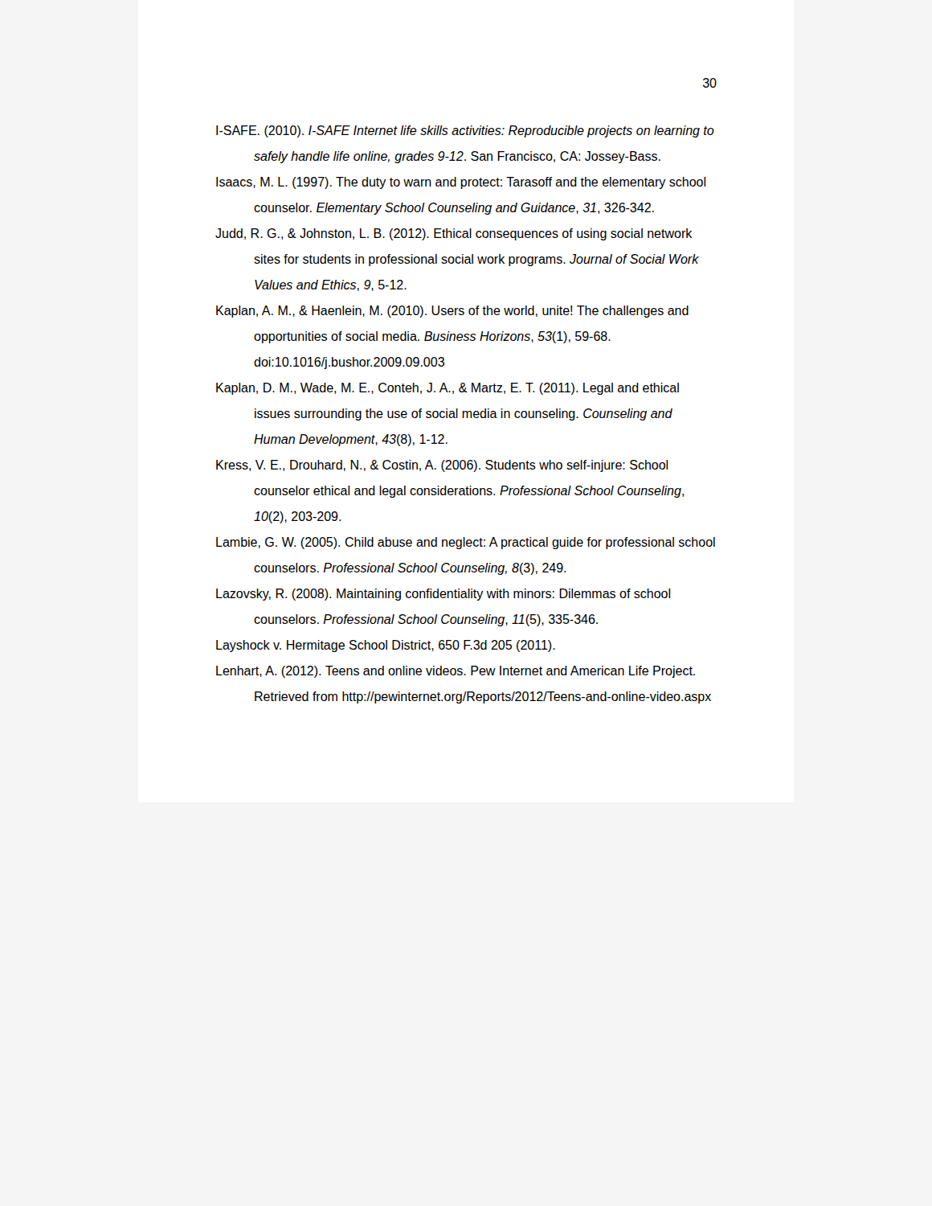30
I-SAFE. (2010). I-SAFE Internet life skills activities: Reproducible projects on learning to safely handle life online, grades 9-12. San Francisco, CA: Jossey-Bass.
Isaacs, M. L. (1997). The duty to warn and protect: Tarasoff and the elementary school counselor. Elementary School Counseling and Guidance, 31, 326-342.
Judd, R. G., & Johnston, L. B. (2012). Ethical consequences of using social network sites for students in professional social work programs. Journal of Social Work Values and Ethics, 9, 5-12.
Kaplan, A. M., & Haenlein, M. (2010). Users of the world, unite! The challenges and opportunities of social media. Business Horizons, 53(1), 59-68. doi:10.1016/j.bushor.2009.09.003
Kaplan, D. M., Wade, M. E., Conteh, J. A., & Martz, E. T. (2011). Legal and ethical issues surrounding the use of social media in counseling. Counseling and Human Development, 43(8), 1-12.
Kress, V. E., Drouhard, N., & Costin, A. (2006). Students who self-injure: School counselor ethical and legal considerations. Professional School Counseling, 10(2), 203-209.
Lambie, G. W. (2005). Child abuse and neglect: A practical guide for professional school counselors. Professional School Counseling, 8(3), 249.
Lazovsky, R. (2008). Maintaining confidentiality with minors: Dilemmas of school counselors. Professional School Counseling, 11(5), 335-346.
Layshock v. Hermitage School District, 650 F.3d 205 (2011).
Lenhart, A. (2012). Teens and online videos. Pew Internet and American Life Project. Retrieved from http://pewinternet.org/Reports/2012/Teens-and-online-video.aspx